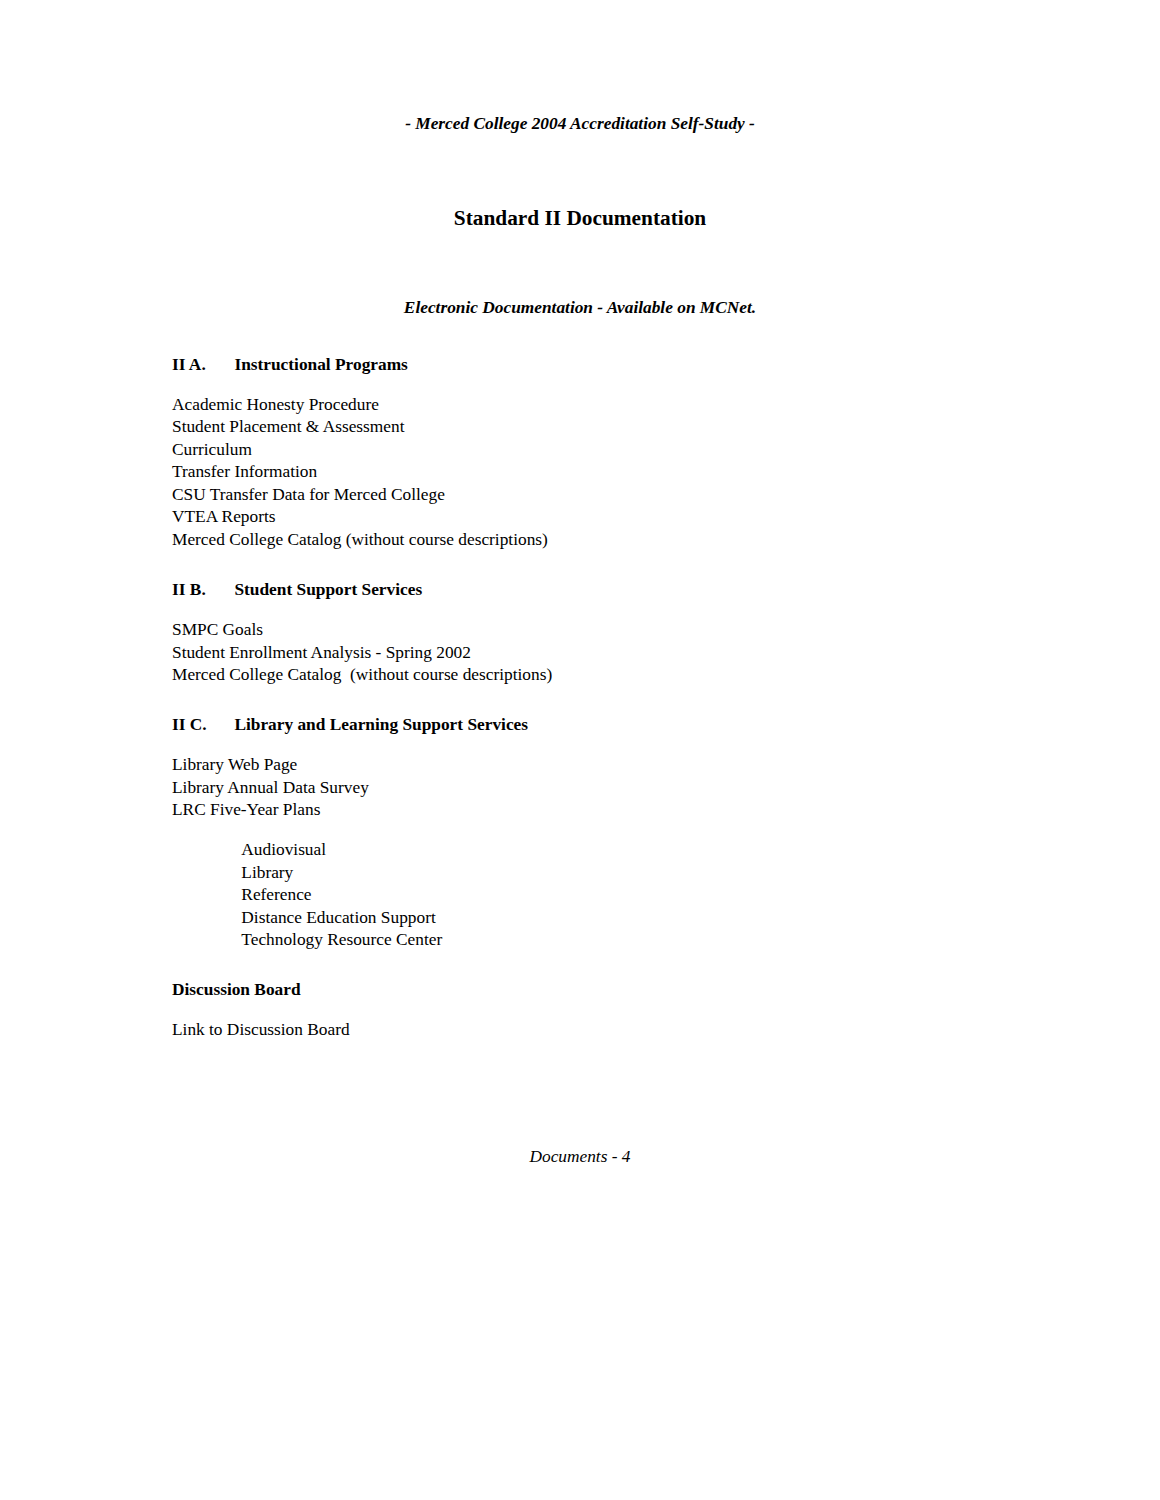- Merced College 2004 Accreditation Self-Study -
Standard II Documentation
Electronic Documentation - Available on MCNet.
II A. Instructional Programs
Academic Honesty Procedure
Student Placement & Assessment
Curriculum
Transfer Information
CSU Transfer Data for Merced College
VTEA Reports
Merced College Catalog (without course descriptions)
II B. Student Support Services
SMPC Goals
Student Enrollment Analysis - Spring 2002
Merced College Catalog (without course descriptions)
II C. Library and Learning Support Services
Library Web Page
Library Annual Data Survey
LRC Five-Year Plans
Audiovisual
Library
Reference
Distance Education Support
Technology Resource Center
Discussion Board
Link to Discussion Board
Documents - 4